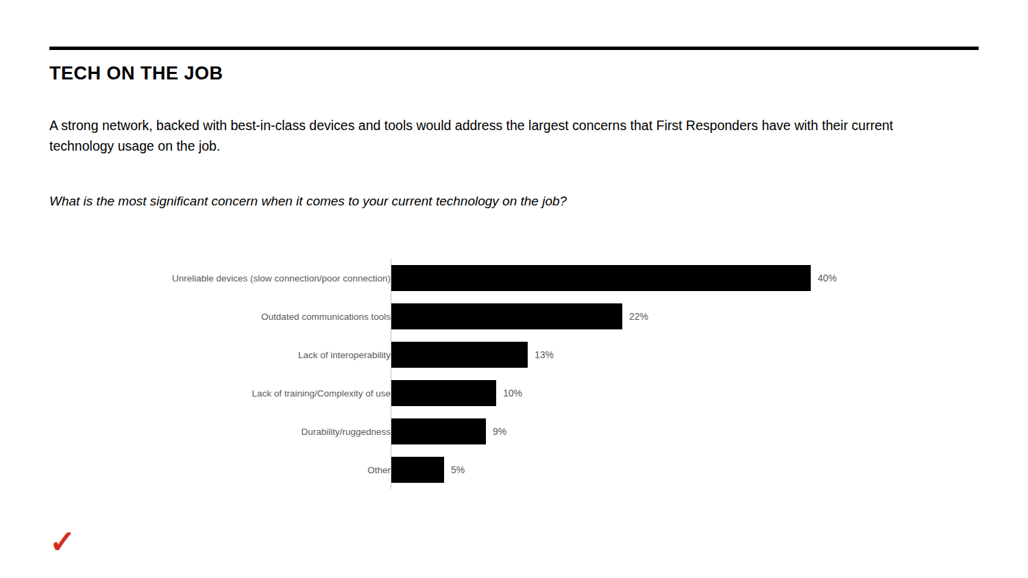TECH ON THE JOB
A strong network, backed with best-in-class devices and tools would address the largest concerns that First Responders have with their current technology usage on the job.
What is the most significant concern when it comes to your current technology on the job?
| Unreliable devices (slow connection/poor connection) | 40% |
| Outdated communications tools | 22% |
| Lack of interoperability | 13% |
| Lack of training/Complexity of use | 10% |
| Durability/ruggedness | 9% |
| Other | 5% |
✓